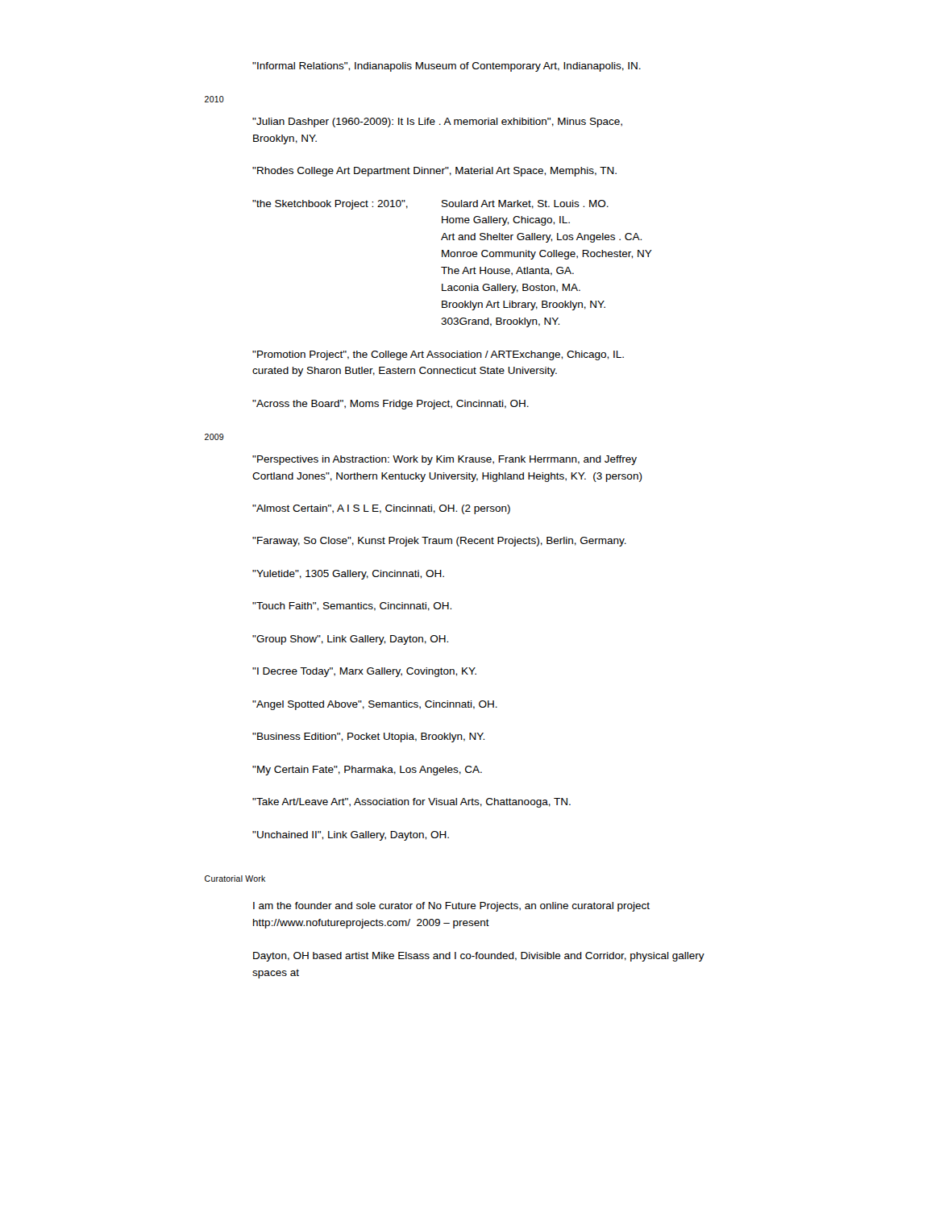"Informal Relations", Indianapolis Museum of Contemporary Art, Indianapolis, IN.
2010
"Julian Dashper (1960-2009): It Is Life . A memorial exhibition", Minus Space,
Brooklyn, NY.
"Rhodes College Art Department Dinner", Material Art Space, Memphis, TN.
"the Sketchbook Project : 2010",
Soulard Art Market, St. Louis . MO.
Home Gallery, Chicago, IL.
Art and Shelter Gallery, Los Angeles . CA.
Monroe Community College, Rochester, NY
The Art House, Atlanta, GA.
Laconia Gallery, Boston, MA.
Brooklyn Art Library, Brooklyn, NY.
303Grand, Brooklyn, NY.
"Promotion Project", the College Art Association / ARTExchange, Chicago, IL.
curated by Sharon Butler, Eastern Connecticut State University.
"Across the Board", Moms Fridge Project, Cincinnati, OH.
2009
"Perspectives in Abstraction: Work by Kim Krause, Frank Herrmann, and Jeffrey
Cortland Jones", Northern Kentucky University, Highland Heights, KY. (3 person)
"Almost Certain", A I S L E, Cincinnati, OH. (2 person)
"Faraway, So Close", Kunst Projek Traum (Recent Projects), Berlin, Germany.
"Yuletide", 1305 Gallery, Cincinnati, OH.
"Touch Faith", Semantics, Cincinnati, OH.
"Group Show", Link Gallery, Dayton, OH.
"I Decree Today", Marx Gallery, Covington, KY.
"Angel Spotted Above", Semantics, Cincinnati, OH.
"Business Edition", Pocket Utopia, Brooklyn, NY.
"My Certain Fate", Pharmaka, Los Angeles, CA.
"Take Art/Leave Art", Association for Visual Arts, Chattanooga, TN.
"Unchained II", Link Gallery, Dayton, OH.
Curatorial Work
I am the founder and sole curator of No Future Projects, an online curatoral project
http://www.nofutureprojects.com/ 2009 – present
Dayton, OH based artist Mike Elsass and I co-founded, Divisible and Corridor, physical gallery spaces at